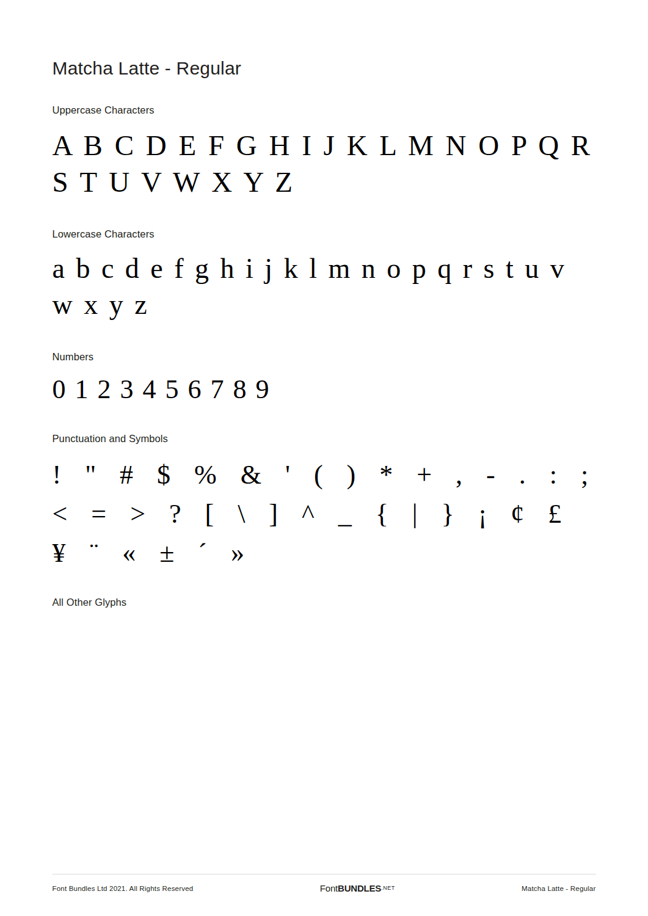Matcha Latte - Regular
Uppercase Characters
A B C D E F G H I J K L M N O P Q R S T U V W X Y Z
Lowercase Characters
a b c d e f g h i j k l m n o p q r s t u v w x y z
Numbers
0 1 2 3 4 5 6 7 8 9
Punctuation and Symbols
! " # $ % & ' ( ) * + , - . : ; < = > ? [ \ ] ^ _ { | } ¡ ¢ £ ¥ ¨ « ± ´ »
All Other Glyphs
Font Bundles Ltd 2021. All Rights Reserved
FontBUNDLES.NET
Matcha Latte - Regular